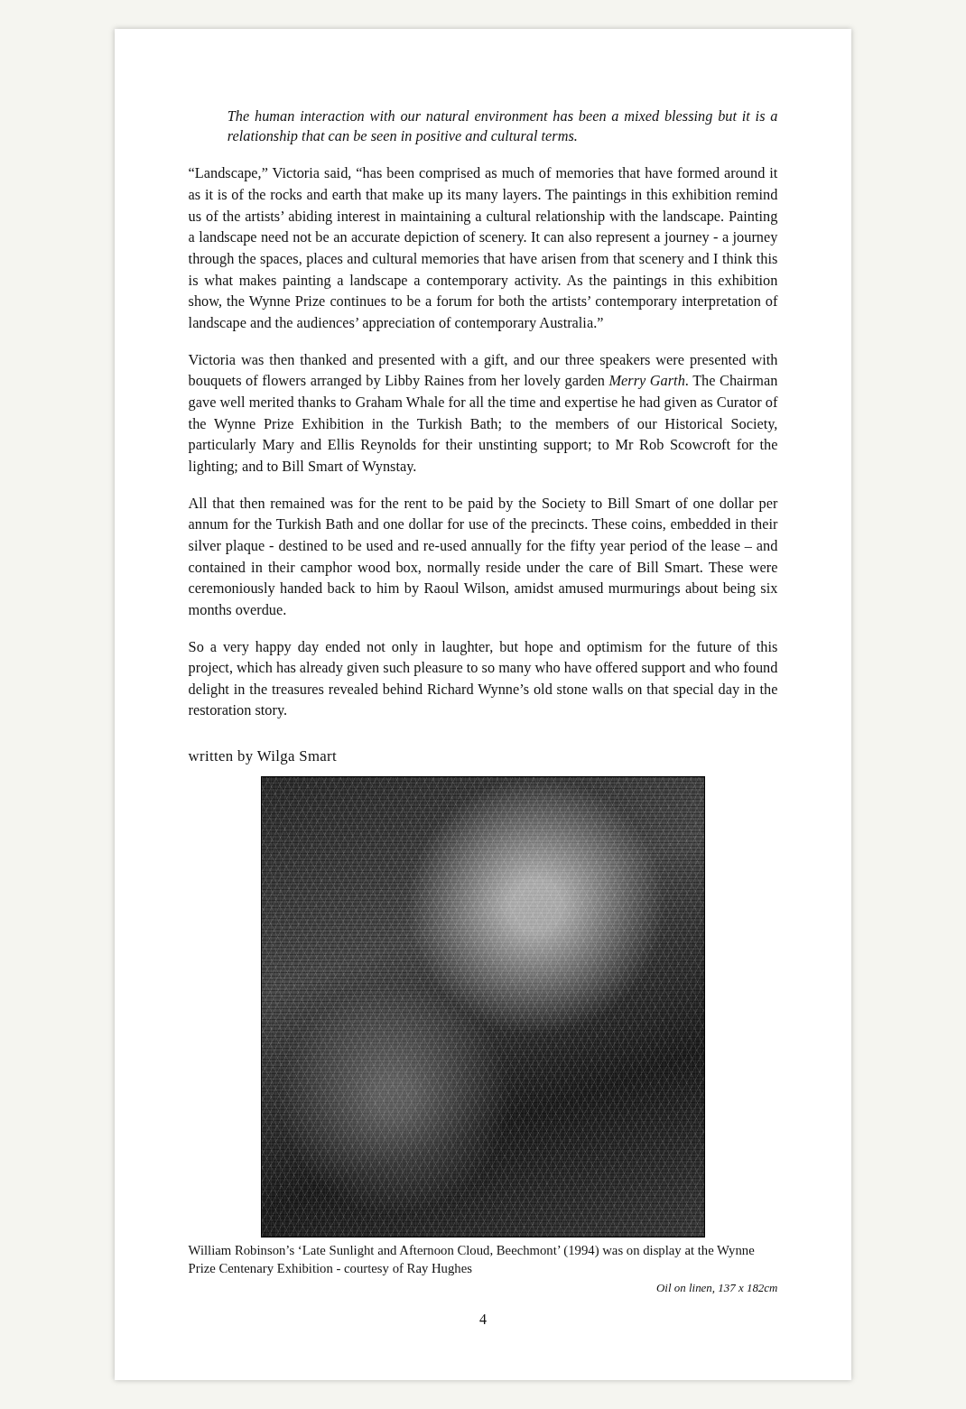The human interaction with our natural environment has been a mixed blessing but it is a relationship that can be seen in positive and cultural terms.
“Landscape,” Victoria said, “has been comprised as much of memories that have formed around it as it is of the rocks and earth that make up its many layers. The paintings in this exhibition remind us of the artists’ abiding interest in maintaining a cultural relationship with the landscape. Painting a landscape need not be an accurate depiction of scenery. It can also represent a journey - a journey through the spaces, places and cultural memories that have arisen from that scenery and I think this is what makes painting a landscape a contemporary activity. As the paintings in this exhibition show, the Wynne Prize continues to be a forum for both the artists’ contemporary interpretation of landscape and the audiences’ appreciation of contemporary Australia.”
Victoria was then thanked and presented with a gift, and our three speakers were presented with bouquets of flowers arranged by Libby Raines from her lovely garden Merry Garth. The Chairman gave well merited thanks to Graham Whale for all the time and expertise he had given as Curator of the Wynne Prize Exhibition in the Turkish Bath; to the members of our Historical Society, particularly Mary and Ellis Reynolds for their unstinting support; to Mr Rob Scowcroft for the lighting; and to Bill Smart of Wynstay.
All that then remained was for the rent to be paid by the Society to Bill Smart of one dollar per annum for the Turkish Bath and one dollar for use of the precincts. These coins, embedded in their silver plaque - destined to be used and re-used annually for the fifty year period of the lease – and contained in their camphor wood box, normally reside under the care of Bill Smart. These were ceremoniously handed back to him by Raoul Wilson, amidst amused murmurings about being six months overdue.
So a very happy day ended not only in laughter, but hope and optimism for the future of this project, which has already given such pleasure to so many who have offered support and who found delight in the treasures revealed behind Richard Wynne’s old stone walls on that special day in the restoration story.
written by Wilga Smart
William Robinson’s ‘Late Sunlight and Afternoon Cloud, Beechmont’ (1994) was on display at the Wynne Prize Centenary Exhibition - courtesy of Ray Hughes Oil on linen, 137 x 182cm
4